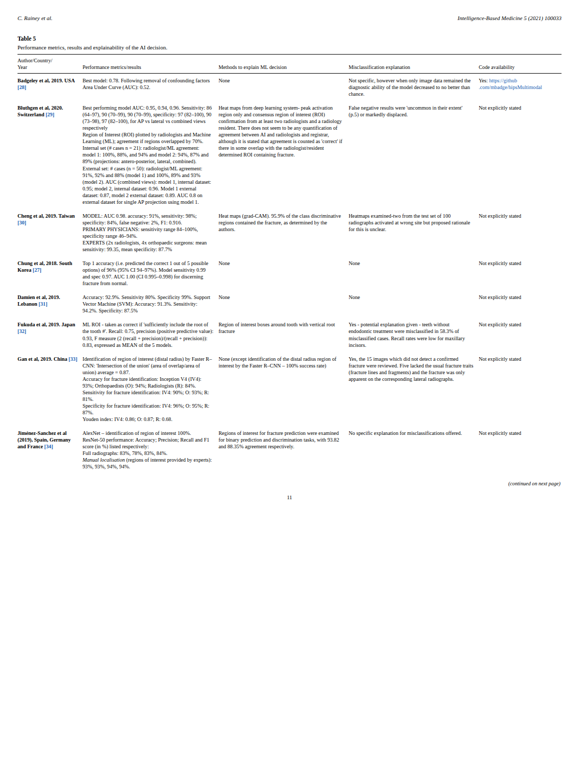C. Rainey et al.
Intelligence-Based Medicine 5 (2021) 100033
Table 5
Performance metrics, results and explainability of the AI decision.
| Author/Country/ Year | Performance metrics/results | Methods to explain ML decision | Misclassification explanation | Code availability |
| --- | --- | --- | --- | --- |
| Badgeley et al, 2019. USA [28] | Best model: 0.78. Following removal of confounding factors Area Under Curve (AUC): 0.52. | None | Not specific, however when only image data remained the diagnostic ability of the model decreased to no better than chance. | Yes: https://github .com/mbadge/hipsMult imodal |
| Bluthgen et al, 2020. Switzerland [29] | Best performing model AUC: 0.95, 0.94, 0.96. Sensitivity: 86 (64–97), 90 (70–99), 90 (70–99), specificity: 97 (82–100), 90 (73–98), 97 (82–100), for AP vs lateral vs combined views respectively Region of Interest (ROI) plotted by radiologists and Machine Learning (ML); agreement if regions overlapped by 70%. Internal set (# cases n = 21): radiologist/ML agreement: model 1: 100%, 88%, and 94% and model 2: 94%, 87% and 89% (projections: antero-posterior, lateral, combined). External set: # cases (n = 50): radiologist/ML agreement: 91%, 92% and 88% (model 1) and 100%, 89% and 93% (model 2). AUC (combined views): model 1, internal dataset: 0.95; model 2, internal dataset: 0.96. Model 1 external dataset: 0.87, model 2 external dataset: 0.89. AUC 0.8 on external dataset for single AP projection using model 1. | Heat maps from deep learning system- peak activation region only and consensus region of interest (ROI) confirmation from at least two radiologists and a radiology resident. There does not seem to be any quantification of agreement between AI and radiologists and registrar, although it is stated that agreement is counted as 'correct' if there in some overlap with the radiologist/resident determined ROI containing fracture. | False negative results were 'uncommon in their extent' (p.5) or markedly displaced. | Not explicitly stated |
| Cheng et al, 2019. Taiwan [30] | MODEL: AUC 0.98. accuracy: 91%, sensitivity: 98%; specificity: 84%, false negative: 2%, F1: 0.916. PRIMARY PHYSICIANS: sensitivity range 84–100%, specificity range 46–94%. EXPERTS (2x radiologists, 4x orthopaedic surgeons: mean sensitivity: 99.35, mean specificity: 87.7% | Heat maps (grad-CAM). 95.9% of the class discriminative regions contained the fracture, as determined by the authors. | Heatmaps examined-two from the test set of 100 radiographs activated at wrong site but proposed rationale for this is unclear. | Not explicitly stated |
| Chung et al, 2018. South Korea [27] | Top 1 accuracy (i.e. predicted the correct 1 out of 5 possible options) of 96% (95% CI 94–97%). Model sensitivity 0.99 and spec 0.97. AUC 1.00 (CI 0.995–0.998) for discerning fracture from normal. | None | None | Not explicitly stated |
| Damien et al, 2019. Lebanon [31] | Accuracy: 92.9%. Sensitivity 80%. Specificity 99%. Support Vector Machine (SVM): Accuracy: 91.3%. Sensitivity: 94.2%. Specificity: 87.5% | None | None | Not explicitly stated |
| Fukuda et al, 2019. Japan [32] | ML ROI - taken as correct if 'sufficiently include the root of the tooth #'. Recall: 0.75, precision (positive predictive value): 0.93, F measure (2 (recall + precision)/(recall + precision)): 0.83, expressed as MEAN of the 5 models. | Region of interest boxes around tooth with vertical root fracture | Yes - potential explanation given - teeth without endodontic treatment were misclassified in 58.3% of misclassified cases. Recall rates were low for maxillary incisors. | Not explicitly stated |
| Gan et al, 2019. China [33] | Identification of region of interest (distal radius) by Faster R–CNN: 'Intersection of the union' (area of overlap/area of union) average = 0.87. Accuracy for fracture identification: Inception V4 (IV4): 93%; Orthopaedists (O): 94%; Radiologists (R): 84%. Sensitivity for fracture identification: IV4: 90%; O: 93%; R: 81%. Specificity for fracture identification: IV4: 96%; O: 95%; R: 87%. Youden index: IV4: 0.86; O: 0.87; R: 0.68. | None (except identification of the distal radius region of interest by the Faster R–CNN – 100% success rate) | Yes, the 15 images which did not detect a confirmed fracture were reviewed. Five lacked the usual fracture traits (fracture lines and fragments) and the fracture was only apparent on the corresponding lateral radiographs. | Not explicitly stated |
| Jiménez-Sanchez et al (2019), Spain, Germany and France [34] | AlexNet – identification of region of interest 100%. ResNet-50 performance: Accuracy; Precision; Recall and F1 score (in %) listed respectively: Full radiographs: 83%, 78%, 83%, 84%. Manual localisation (regions of interest provided by experts): 93%, 93%, 94%, 94%. | Regions of interest for fracture prediction were examined for binary prediction and discrimination tasks, with 93.82 and 88.35% agreement respectively. | No specific explanation for misclassifications offered. | Not explicitly stated |
(continued on next page)
11